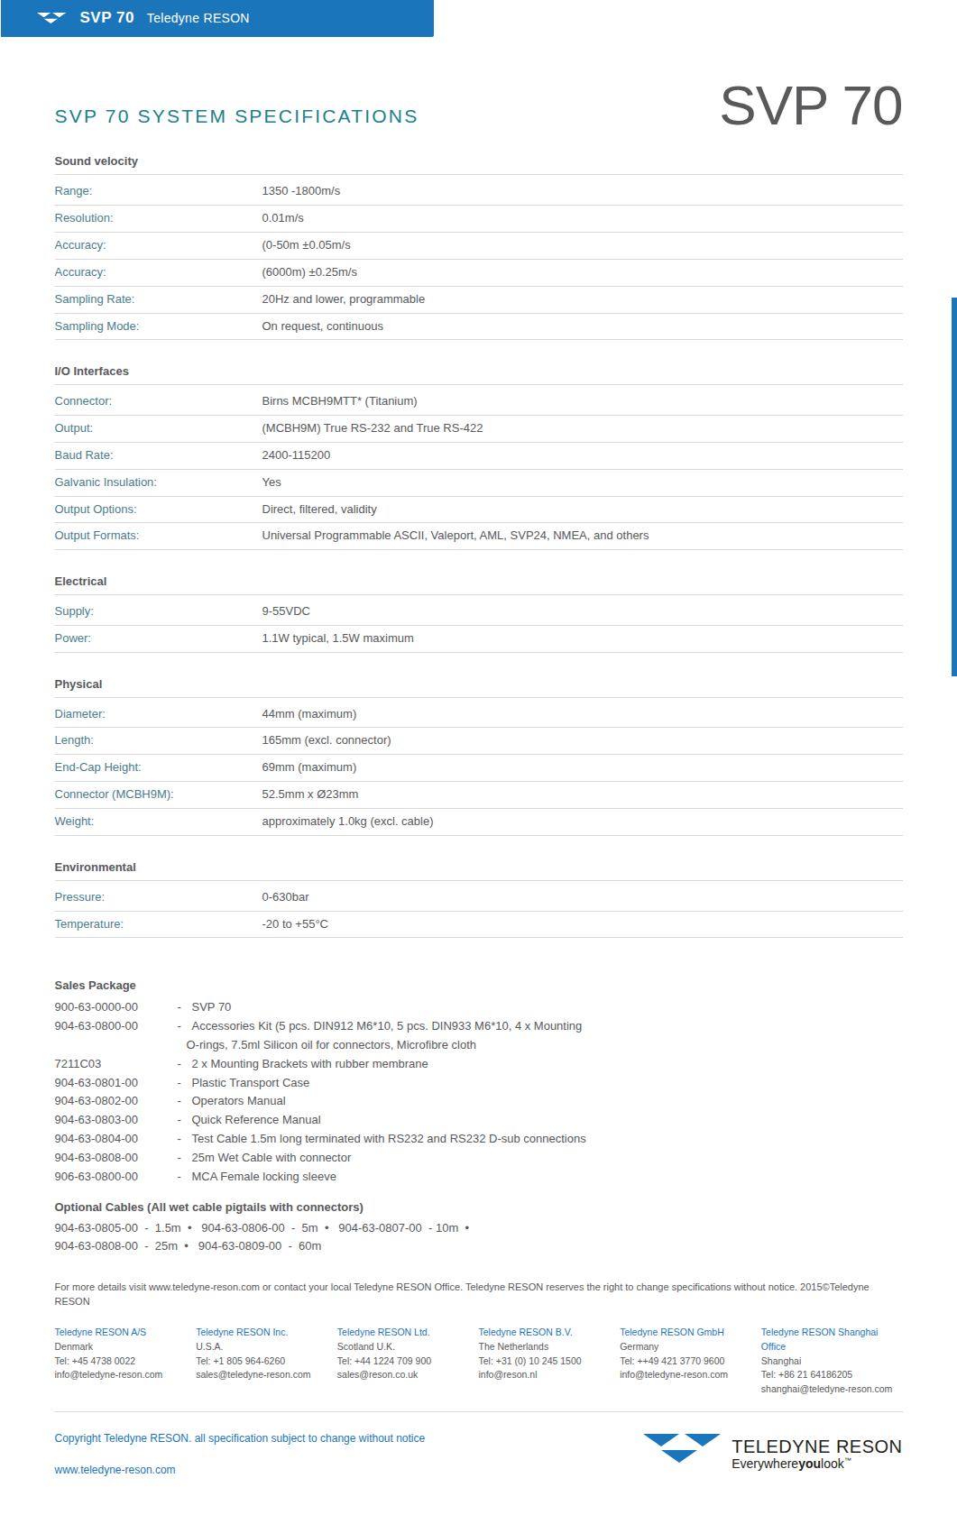SVP 70 Teledyne RESON
SVP 70 System Specifications
SVP 70
Sound velocity
| Range: | 1350 -1800m/s |
| Resolution: | 0.01m/s |
| Accuracy: | (0-50m ±0.05m/s |
| Accuracy: | (6000m) ±0.25m/s |
| Sampling Rate: | 20Hz and lower, programmable |
| Sampling Mode: | On request, continuous |
I/O Interfaces
| Connector: | Birns MCBH9MTT* (Titanium) |
| Output: | (MCBH9M) True RS-232 and True RS-422 |
| Baud Rate: | 2400-115200 |
| Galvanic Insulation: | Yes |
| Output Options: | Direct, filtered, validity |
| Output Formats: | Universal Programmable ASCII, Valeport, AML, SVP24, NMEA, and others |
Electrical
| Supply: | 9-55VDC |
| Power: | 1.1W typical, 1.5W maximum |
Physical
| Diameter: | 44mm (maximum) |
| Length: | 165mm (excl. connector) |
| End-Cap Height: | 69mm (maximum) |
| Connector (MCBH9M): | 52.5mm x Ø23mm |
| Weight: | approximately 1.0kg (excl. cable) |
Environmental
| Pressure: | 0-630bar |
| Temperature: | -20 to +55°C |
Sales Package
900-63-0000-00-SVP 70
904-63-0800-00-Accessories Kit (5 pcs. DIN912 M6*10, 5 pcs. DIN933 M6*10, 4 x Mounting
O-rings, 7.5ml Silicon oil for connectors, Microfibre cloth
7211C03-2 x Mounting Brackets with rubber membrane
904-63-0801-00-Plastic Transport Case
904-63-0802-00-Operators Manual
904-63-0803-00-Quick Reference Manual
904-63-0804-00-Test Cable 1.5m long terminated with RS232 and RS232 D-sub connections
904-63-0808-00-25m Wet Cable with connector
906-63-0800-00-MCA Female locking sleeve
Optional Cables (All wet cable pigtails with connectors)
904-63-0805-00 - 1.5m • 904-63-0806-00 - 5m • 904-63-0807-00 - 10m •
904-63-0808-00 - 25m • 904-63-0809-00 - 60m
For more details visit www.teledyne-reson.com or contact your local Teledyne RESON Office. Teledyne RESON reserves the right to change specifications without notice. 2015©Teledyne RESON
Teledyne RESON A/S Denmark
Tel: +45 4738 0022
info@teledyne-reson.com
Teledyne RESON Inc. U.S.A.
Tel: +1 805 964-6260
sales@teledyne-reson.com
Teledyne RESON Ltd. Scotland U.K.
Tel: +44 1224 709 900
sales@reson.co.uk
Teledyne RESON B.V. The Netherlands
Tel: +31 (0) 10 245 1500
info@reson.nl
Teledyne RESON GmbH Germany
Tel: ++49 421 3770 9600
info@teledyne-reson.com
Teledyne RESON Shanghai Office Shanghai
Tel: +86 21 64186205
shanghai@teledyne-reson.com
Copyright Teledyne RESON. all specification subject to change without notice www.teledyne-reson.com
TELEDYNE RESON
Everywhereyoulook™